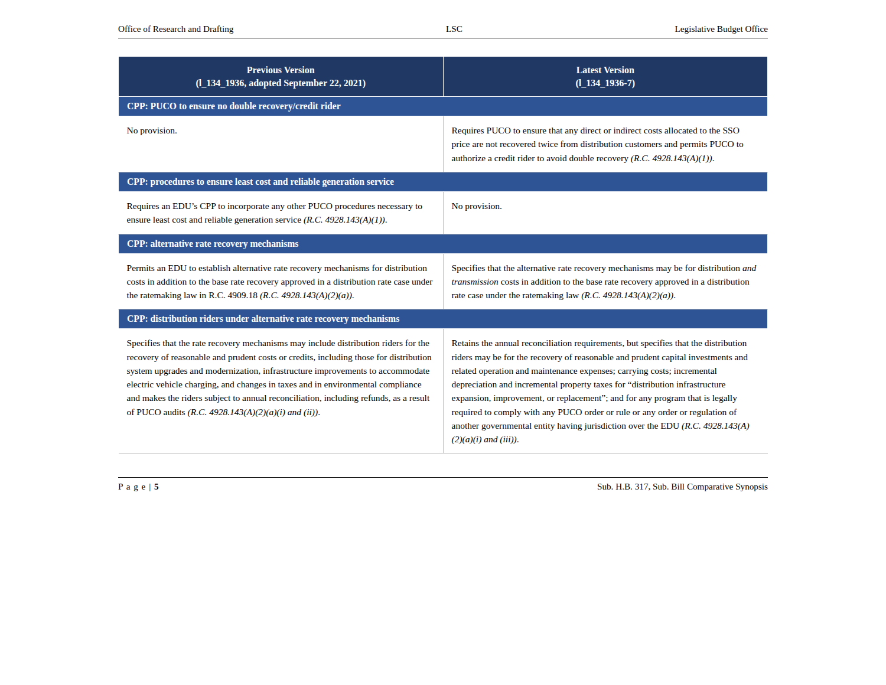Office of Research and Drafting
LSC
Legislative Budget Office
| Previous Version (l_134_1936, adopted September 22, 2021) | Latest Version (l_134_1936-7) |
| --- | --- |
| CPP: PUCO to ensure no double recovery/credit rider |
| No provision. | Requires PUCO to ensure that any direct or indirect costs allocated to the SSO price are not recovered twice from distribution customers and permits PUCO to authorize a credit rider to avoid double recovery (R.C. 4928.143(A)(1)) . |
| CPP: procedures to ensure least cost and reliable generation service |
| Requires an EDU’s CPP to incorporate any other PUCO procedures necessary to ensure least cost and reliable generation service (R.C. 4928.143(A)(1)) . | No provision. |
| CPP: alternative rate recovery mechanisms |
| Permits an EDU to establish alternative rate recovery mechanisms for distribution costs in addition to the base rate recovery approved in a distribution rate case under the ratemaking law in R.C. 4909.18 (R.C. 4928.143(A)(2)(a)) . | Specifies that the alternative rate recovery mechanisms may be for distribution and transmission costs in addition to the base rate recovery approved in a distribution rate case under the ratemaking law (R.C. 4928.143(A)(2)(a)) . |
| CPP: distribution riders under alternative rate recovery mechanisms |
| Specifies that the rate recovery mechanisms may include distribution riders for the recovery of reasonable and prudent costs or credits, including those for distribution system upgrades and modernization, infrastructure improvements to accommodate electric vehicle charging, and changes in taxes and in environmental compliance and makes the riders subject to annual reconciliation, including refunds, as a result of PUCO audits (R.C. 4928.143(A)(2)(a)(i) and (ii)) . | Retains the annual reconciliation requirements, but specifies that the distribution riders may be for the recovery of reasonable and prudent capital investments and related operation and maintenance expenses; carrying costs; incremental depreciation and incremental property taxes for “distribution infrastructure expansion, improvement, or replacement”; and for any program that is legally required to comply with any PUCO order or rule or any order or regulation of another governmental entity having jurisdiction over the EDU (R.C. 4928.143(A)(2)(a)(i) and (iii)) . |
P a g e | 5
Sub. H.B. 317, Sub. Bill Comparative Synopsis